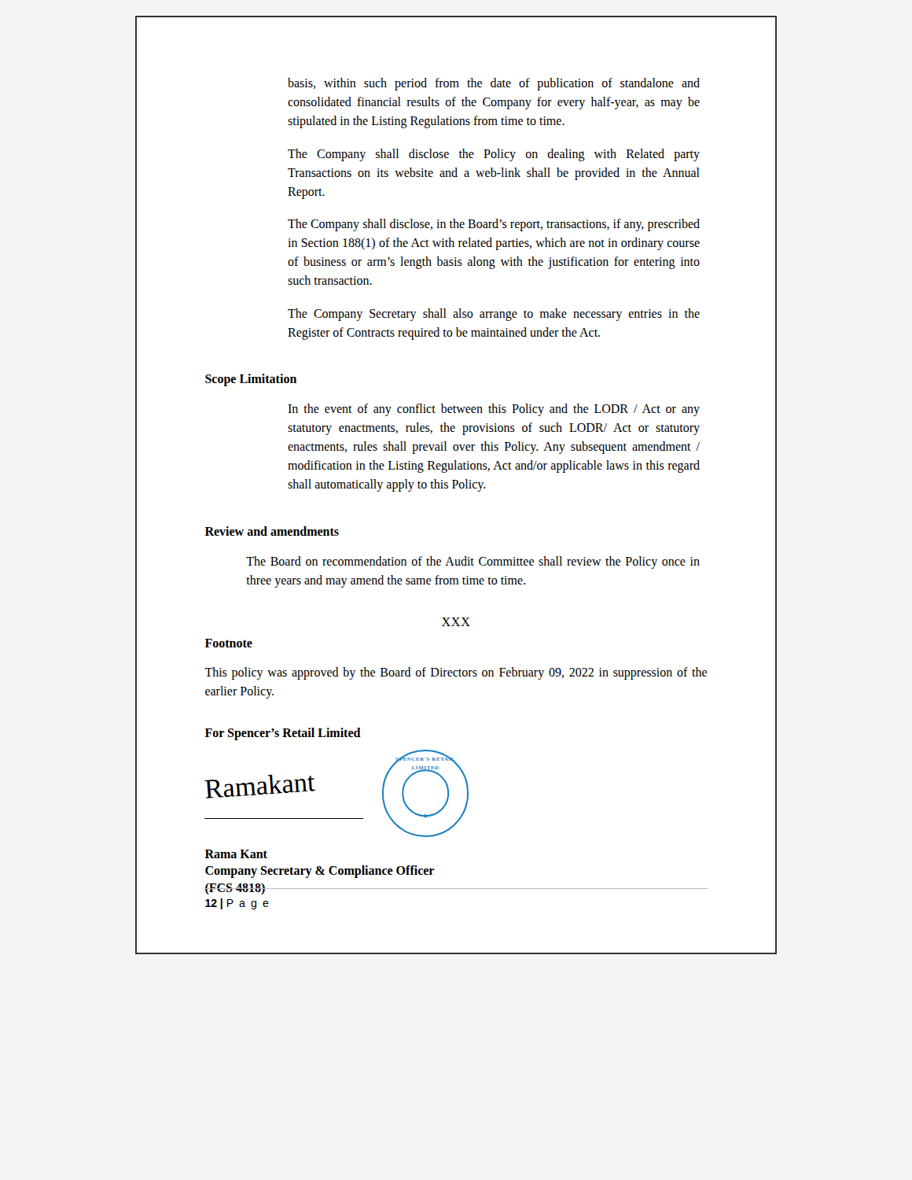basis, within such period from the date of publication of standalone and consolidated financial results of the Company for every half-year, as may be stipulated in the Listing Regulations from time to time.
The Company shall disclose the Policy on dealing with Related party Transactions on its website and a web-link shall be provided in the Annual Report.
The Company shall disclose, in the Board’s report, transactions, if any, prescribed in Section 188(1) of the Act with related parties, which are not in ordinary course of business or arm’s length basis along with the justification for entering into such transaction.
The Company Secretary shall also arrange to make necessary entries in the Register of Contracts required to be maintained under the Act.
Scope Limitation
In the event of any conflict between this Policy and the LODR / Act or any statutory enactments, rules, the provisions of such LODR/ Act or statutory enactments, rules shall prevail over this Policy. Any subsequent amendment / modification in the Listing Regulations, Act and/or applicable laws in this regard shall automatically apply to this Policy.
Review and amendments
The Board on recommendation of the Audit Committee shall review the Policy once in three years and may amend the same from time to time.
XXX
Footnote
This policy was approved by the Board of Directors on February 09, 2022 in suppression of the earlier Policy.
For Spencer’s Retail Limited
Ramakant
SPENCER'S RETAIL LIMITED
★
Rama Kant
Company Secretary & Compliance Officer
(FCS 4818)
12 | P a g e